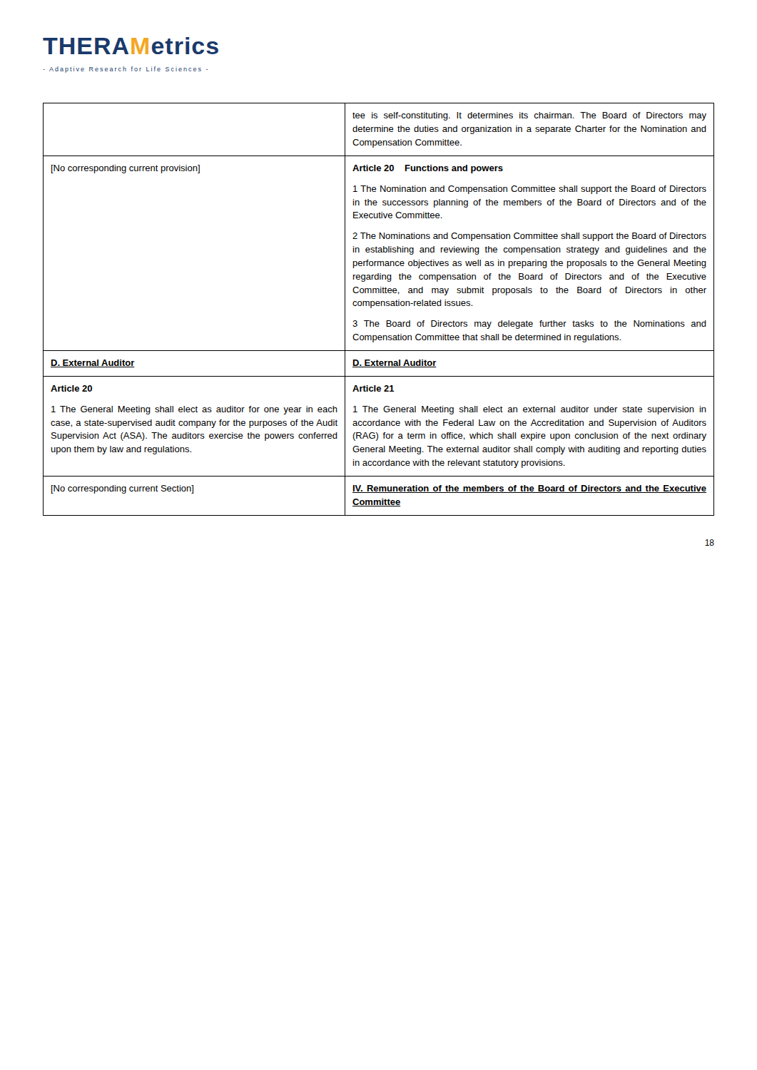THERA Metrics
- Adaptive Research for Life Sciences -
| | tee is self-constituting. It determines its chairman. The Board of Directors may determine the duties and organization in a separate Charter for the Nomination and Compensation Committee. |
| [No corresponding current provision] | Article 20 Functions and powers 1 The Nomination and Compensation Committee shall support the Board of Directors in the successors planning of the members of the Board of Directors and of the Executive Committee. 2 The Nominations and Compensation Committee shall support the Board of Directors in establishing and reviewing the compensation strategy and guidelines and the performance objectives as well as in preparing the proposals to the General Meeting regarding the compensation of the Board of Directors and of the Executive Committee, and may submit proposals to the Board of Directors in other compensation-related issues. 3 The Board of Directors may delegate further tasks to the Nominations and Compensation Committee that shall be determined in regulations. |
| D. External Auditor | D. External Auditor |
| Article 20 1 The General Meeting shall elect as auditor for one year in each case, a state-supervised audit company for the purposes of the Audit Supervision Act (ASA). The auditors exercise the powers conferred upon them by law and regulations. | Article 21 1 The General Meeting shall elect an external auditor under state supervision in accordance with the Federal Law on the Accreditation and Supervision of Auditors (RAG) for a term in office, which shall expire upon conclusion of the next ordinary General Meeting. The external auditor shall comply with auditing and reporting duties in accordance with the relevant statutory provisions. |
| [No corresponding current Section] | IV. Remuneration of the members of the Board of Directors and the Executive Committee |
18